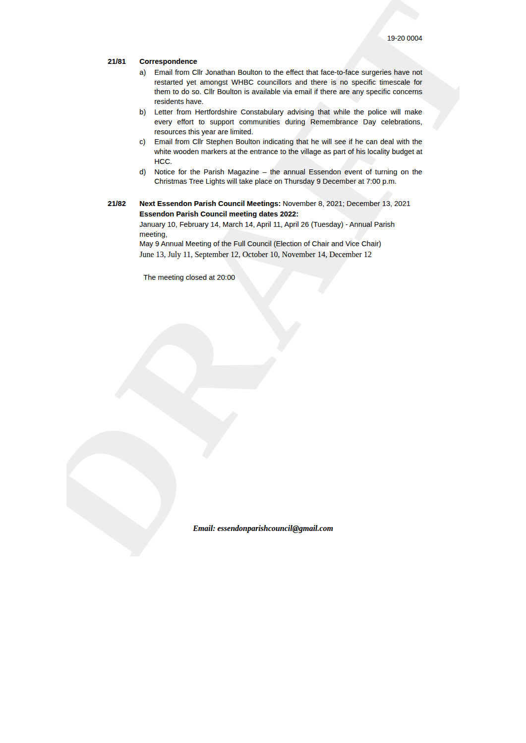DRAFT
19-20 0004
21/81
Correspondence
Email from Cllr Jonathan Boulton to the effect that face-to-face surgeries have not restarted yet amongst WHBC councillors and there is no specific timescale for them to do so. Cllr Boulton is available via email if there are any specific concerns residents have.
Letter from Hertfordshire Constabulary advising that while the police will make every effort to support communities during Remembrance Day celebrations, resources this year are limited.
Email from Cllr Stephen Boulton indicating that he will see if he can deal with the white wooden markers at the entrance to the village as part of his locality budget at HCC.
Notice for the Parish Magazine – the annual Essendon event of turning on the Christmas Tree Lights will take place on Thursday 9 December at 7:00 p.m.
21/82
Next Essendon Parish Council Meetings: November 8, 2021; December 13, 2021
Essendon Parish Council meeting dates 2022:
January 10, February 14, March 14, April 11, April 26 (Tuesday) - Annual Parish meeting,
May 9 Annual Meeting of the Full Council (Election of Chair and Vice Chair)
June 13, July 11, September 12, October 10, November 14, December 12
The meeting closed at 20:00
Email: essendonparishcouncil@gmail.com